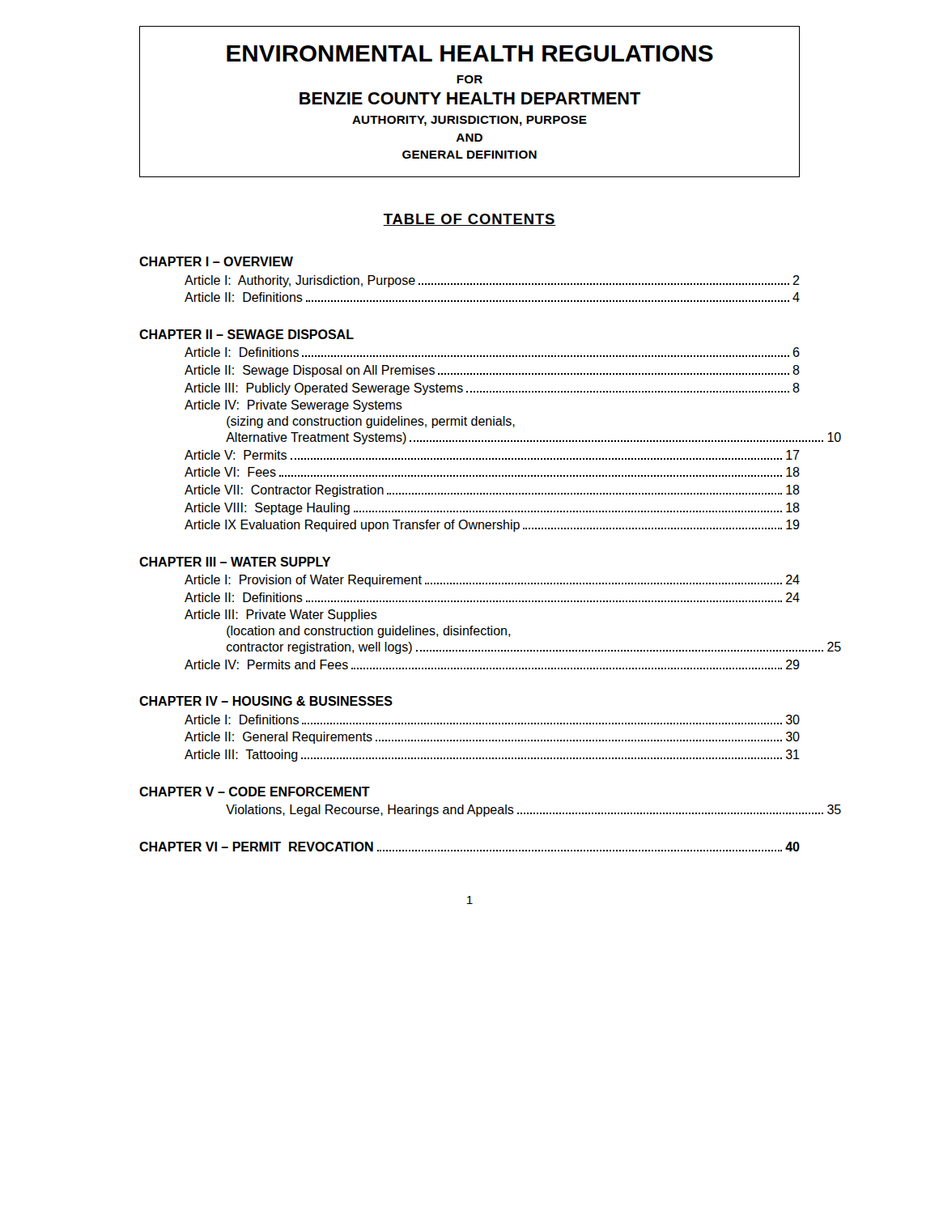ENVIRONMENTAL HEALTH REGULATIONS
FOR
BENZIE COUNTY HEALTH DEPARTMENT
AUTHORITY, JURISDICTION, PURPOSE
AND
GENERAL DEFINITION
TABLE OF CONTENTS
CHAPTER I – OVERVIEW
Article I: Authority, Jurisdiction, Purpose 2
Article II: Definitions 4
CHAPTER II – SEWAGE DISPOSAL
Article I: Definitions 6
Article II: Sewage Disposal on All Premises 8
Article III: Publicly Operated Sewerage Systems 8
Article IV: Private Sewerage Systems (sizing and construction guidelines, permit denials, Alternative Treatment Systems) 10
Article V: Permits 17
Article VI: Fees 18
Article VII: Contractor Registration 18
Article VIII: Septage Hauling 18
Article IX Evaluation Required upon Transfer of Ownership 19
CHAPTER III – WATER SUPPLY
Article I: Provision of Water Requirement 24
Article II: Definitions 24
Article III: Private Water Supplies (location and construction guidelines, disinfection, contractor registration, well logs) 25
Article IV: Permits and Fees 29
CHAPTER IV – HOUSING & BUSINESSES
Article I: Definitions 30
Article II: General Requirements 30
Article III: Tattooing 31
CHAPTER V – CODE ENFORCEMENT
Violations, Legal Recourse, Hearings and Appeals 35
CHAPTER VI – PERMIT REVOCATION 40
1